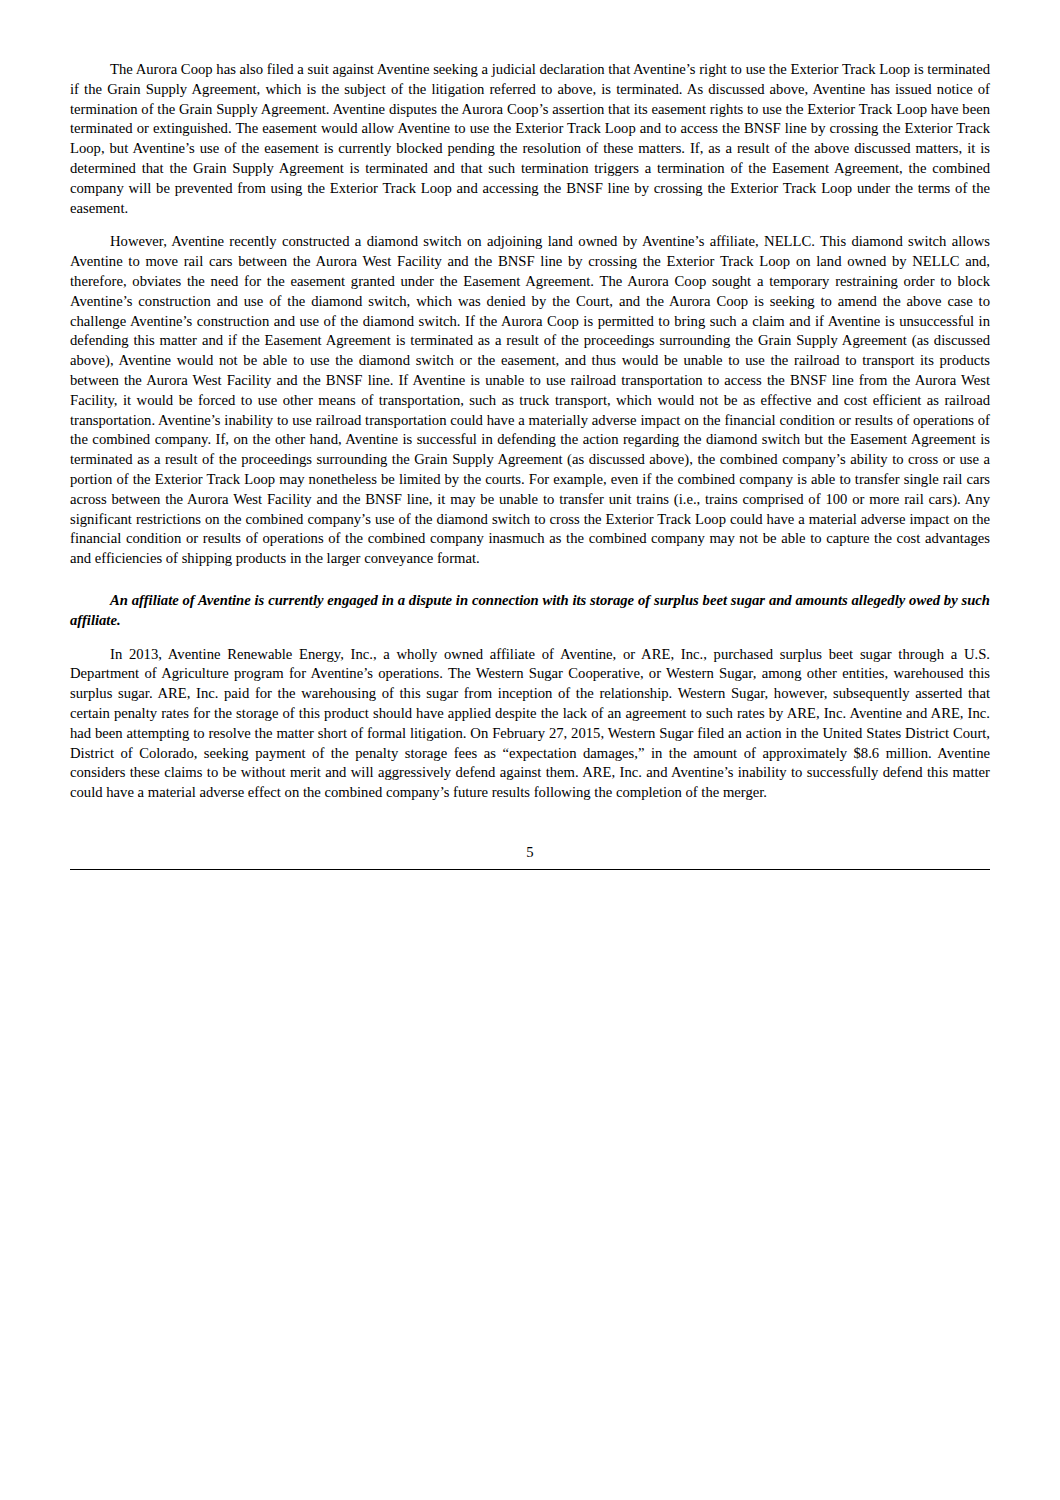The Aurora Coop has also filed a suit against Aventine seeking a judicial declaration that Aventine’s right to use the Exterior Track Loop is terminated if the Grain Supply Agreement, which is the subject of the litigation referred to above, is terminated. As discussed above, Aventine has issued notice of termination of the Grain Supply Agreement. Aventine disputes the Aurora Coop’s assertion that its easement rights to use the Exterior Track Loop have been terminated or extinguished. The easement would allow Aventine to use the Exterior Track Loop and to access the BNSF line by crossing the Exterior Track Loop, but Aventine’s use of the easement is currently blocked pending the resolution of these matters. If, as a result of the above discussed matters, it is determined that the Grain Supply Agreement is terminated and that such termination triggers a termination of the Easement Agreement, the combined company will be prevented from using the Exterior Track Loop and accessing the BNSF line by crossing the Exterior Track Loop under the terms of the easement.
However, Aventine recently constructed a diamond switch on adjoining land owned by Aventine’s affiliate, NELLC. This diamond switch allows Aventine to move rail cars between the Aurora West Facility and the BNSF line by crossing the Exterior Track Loop on land owned by NELLC and, therefore, obviates the need for the easement granted under the Easement Agreement. The Aurora Coop sought a temporary restraining order to block Aventine’s construction and use of the diamond switch, which was denied by the Court, and the Aurora Coop is seeking to amend the above case to challenge Aventine’s construction and use of the diamond switch. If the Aurora Coop is permitted to bring such a claim and if Aventine is unsuccessful in defending this matter and if the Easement Agreement is terminated as a result of the proceedings surrounding the Grain Supply Agreement (as discussed above), Aventine would not be able to use the diamond switch or the easement, and thus would be unable to use the railroad to transport its products between the Aurora West Facility and the BNSF line. If Aventine is unable to use railroad transportation to access the BNSF line from the Aurora West Facility, it would be forced to use other means of transportation, such as truck transport, which would not be as effective and cost efficient as railroad transportation. Aventine’s inability to use railroad transportation could have a materially adverse impact on the financial condition or results of operations of the combined company. If, on the other hand, Aventine is successful in defending the action regarding the diamond switch but the Easement Agreement is terminated as a result of the proceedings surrounding the Grain Supply Agreement (as discussed above), the combined company’s ability to cross or use a portion of the Exterior Track Loop may nonetheless be limited by the courts. For example, even if the combined company is able to transfer single rail cars across between the Aurora West Facility and the BNSF line, it may be unable to transfer unit trains (i.e., trains comprised of 100 or more rail cars). Any significant restrictions on the combined company’s use of the diamond switch to cross the Exterior Track Loop could have a material adverse impact on the financial condition or results of operations of the combined company inasmuch as the combined company may not be able to capture the cost advantages and efficiencies of shipping products in the larger conveyance format.
An affiliate of Aventine is currently engaged in a dispute in connection with its storage of surplus beet sugar and amounts allegedly owed by such affiliate.
In 2013, Aventine Renewable Energy, Inc., a wholly owned affiliate of Aventine, or ARE, Inc., purchased surplus beet sugar through a U.S. Department of Agriculture program for Aventine’s operations. The Western Sugar Cooperative, or Western Sugar, among other entities, warehoused this surplus sugar. ARE, Inc. paid for the warehousing of this sugar from inception of the relationship. Western Sugar, however, subsequently asserted that certain penalty rates for the storage of this product should have applied despite the lack of an agreement to such rates by ARE, Inc. Aventine and ARE, Inc. had been attempting to resolve the matter short of formal litigation. On February 27, 2015, Western Sugar filed an action in the United States District Court, District of Colorado, seeking payment of the penalty storage fees as “expectation damages,” in the amount of approximately $8.6 million. Aventine considers these claims to be without merit and will aggressively defend against them. ARE, Inc. and Aventine’s inability to successfully defend this matter could have a material adverse effect on the combined company’s future results following the completion of the merger.
5